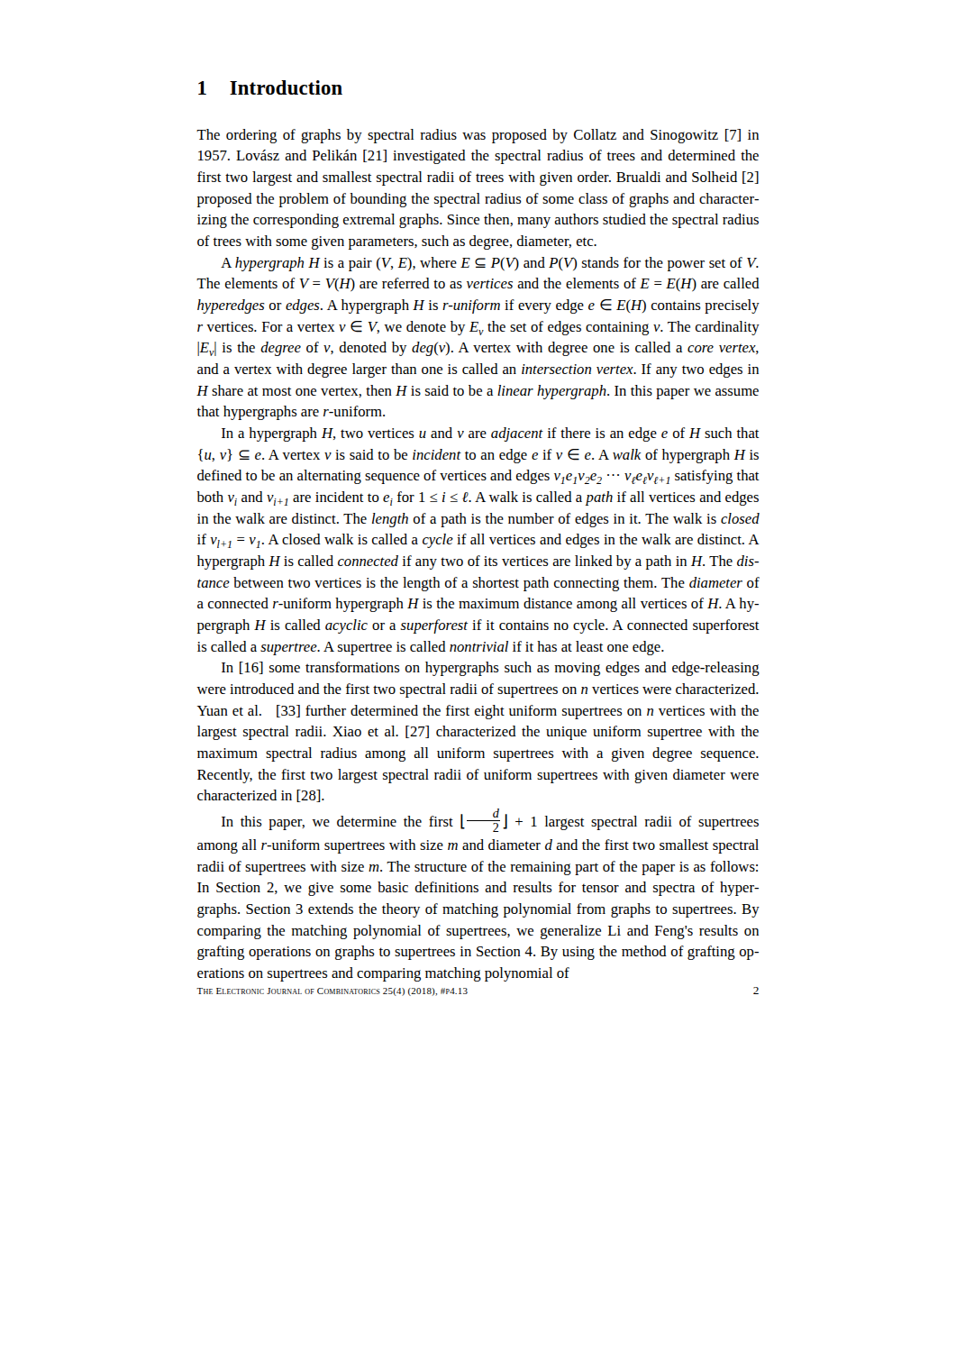1 Introduction
The ordering of graphs by spectral radius was proposed by Collatz and Sinogowitz [7] in 1957. Lovász and Pelikán [21] investigated the spectral radius of trees and determined the first two largest and smallest spectral radii of trees with given order. Brualdi and Solheid [2] proposed the problem of bounding the spectral radius of some class of graphs and characterizing the corresponding extremal graphs. Since then, many authors studied the spectral radius of trees with some given parameters, such as degree, diameter, etc.
A hypergraph H is a pair (V, E), where E ⊆ P(V) and P(V) stands for the power set of V. The elements of V = V(H) are referred to as vertices and the elements of E = E(H) are called hyperedges or edges. A hypergraph H is r-uniform if every edge e ∈ E(H) contains precisely r vertices. For a vertex v ∈ V, we denote by Ev the set of edges containing v. The cardinality |Ev| is the degree of v, denoted by deg(v). A vertex with degree one is called a core vertex, and a vertex with degree larger than one is called an intersection vertex. If any two edges in H share at most one vertex, then H is said to be a linear hypergraph. In this paper we assume that hypergraphs are r-uniform.
In a hypergraph H, two vertices u and v are adjacent if there is an edge e of H such that {u, v} ⊆ e. A vertex v is said to be incident to an edge e if v ∈ e. A walk of hypergraph H is defined to be an alternating sequence of vertices and edges v1e1v2e2 ··· vℓeℓvℓ+1 satisfying that both vi and vi+1 are incident to ei for 1 ≤ i ≤ ℓ. A walk is called a path if all vertices and edges in the walk are distinct. The length of a path is the number of edges in it. The walk is closed if vl+1 = v1. A closed walk is called a cycle if all vertices and edges in the walk are distinct. A hypergraph H is called connected if any two of its vertices are linked by a path in H. The distance between two vertices is the length of a shortest path connecting them. The diameter of a connected r-uniform hypergraph H is the maximum distance among all vertices of H. A hypergraph H is called acyclic or a superforest if it contains no cycle. A connected superforest is called a supertree. A supertree is called nontrivial if it has at least one edge.
In [16] some transformations on hypergraphs such as moving edges and edge-releasing were introduced and the first two spectral radii of supertrees on n vertices were characterized. Yuan et al. [33] further determined the first eight uniform supertrees on n vertices with the largest spectral radii. Xiao et al. [27] characterized the unique uniform supertree with the maximum spectral radius among all uniform supertrees with a given degree sequence. Recently, the first two largest spectral radii of uniform supertrees with given diameter were characterized in [28].
In this paper, we determine the first ⌊d 2⌋ + 1 largest spectral radii of supertrees among all r-uniform supertrees with size m and diameter d and the first two smallest spectral radii of supertrees with size m. The structure of the remaining part of the paper is as follows: In Section 2, we give some basic definitions and results for tensor and spectra of hypergraphs. Section 3 extends the theory of matching polynomial from graphs to supertrees. By comparing the matching polynomial of supertrees, we generalize Li and Feng's results on grafting operations on graphs to supertrees in Section 4. By using the method of grafting operations on supertrees and comparing matching polynomial of
The Electronic Journal of Combinatorics 25(4) (2018), #P4.13 2